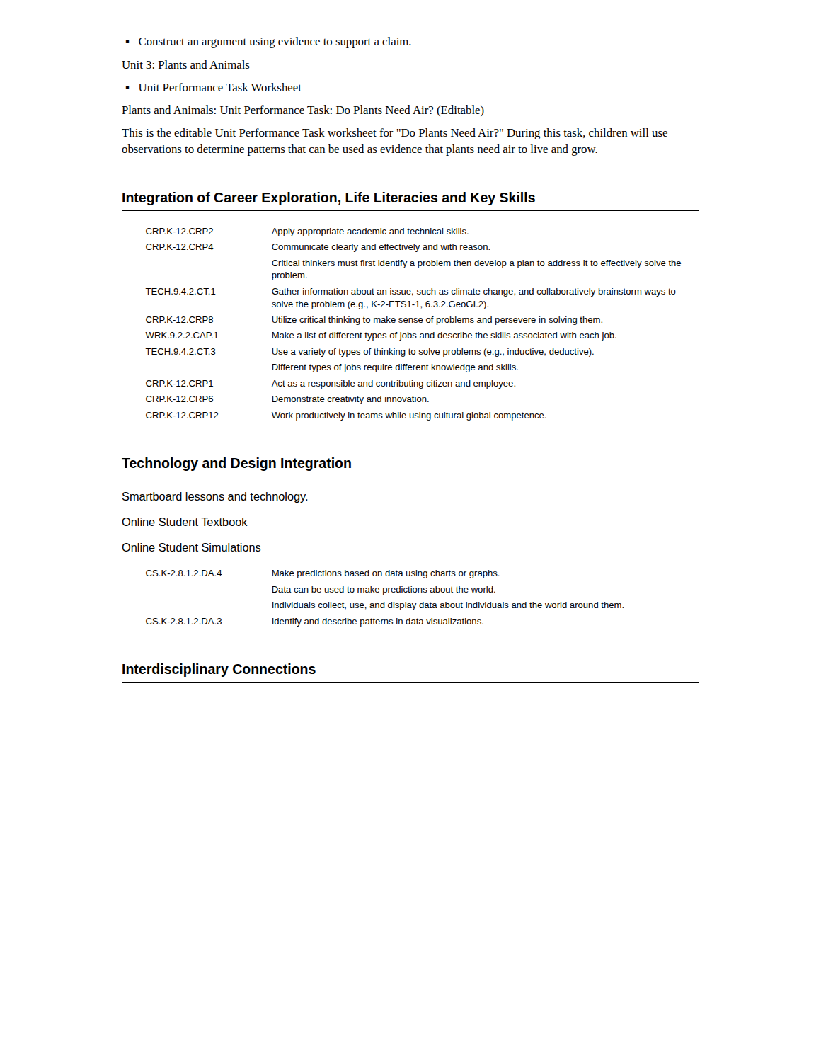Construct an argument using evidence to support a claim.
Unit 3: Plants and Animals
Unit Performance Task Worksheet
Plants and Animals: Unit Performance Task: Do Plants Need Air? (Editable)
This is the editable Unit Performance Task worksheet for "Do Plants Need Air?" During this task, children will use observations to determine patterns that can be used as evidence that plants need air to live and grow.
Integration of Career Exploration, Life Literacies and Key Skills
| CRP.K-12.CRP2 | Apply appropriate academic and technical skills. |
| CRP.K-12.CRP4 | Communicate clearly and effectively and with reason. |
| | Critical thinkers must first identify a problem then develop a plan to address it to effectively solve the problem. |
| TECH.9.4.2.CT.1 | Gather information about an issue, such as climate change, and collaboratively brainstorm ways to solve the problem (e.g., K-2-ETS1-1, 6.3.2.GeoGI.2). |
| CRP.K-12.CRP8 | Utilize critical thinking to make sense of problems and persevere in solving them. |
| WRK.9.2.2.CAP.1 | Make a list of different types of jobs and describe the skills associated with each job. |
| TECH.9.4.2.CT.3 | Use a variety of types of thinking to solve problems (e.g., inductive, deductive). |
| | Different types of jobs require different knowledge and skills. |
| CRP.K-12.CRP1 | Act as a responsible and contributing citizen and employee. |
| CRP.K-12.CRP6 | Demonstrate creativity and innovation. |
| CRP.K-12.CRP12 | Work productively in teams while using cultural global competence. |
Technology and Design Integration
Smartboard lessons and technology.
Online Student Textbook
Online Student Simulations
| CS.K-2.8.1.2.DA.4 | Make predictions based on data using charts or graphs. |
| | Data can be used to make predictions about the world. |
| | Individuals collect, use, and display data about individuals and the world around them. |
| CS.K-2.8.1.2.DA.3 | Identify and describe patterns in data visualizations. |
Interdisciplinary Connections